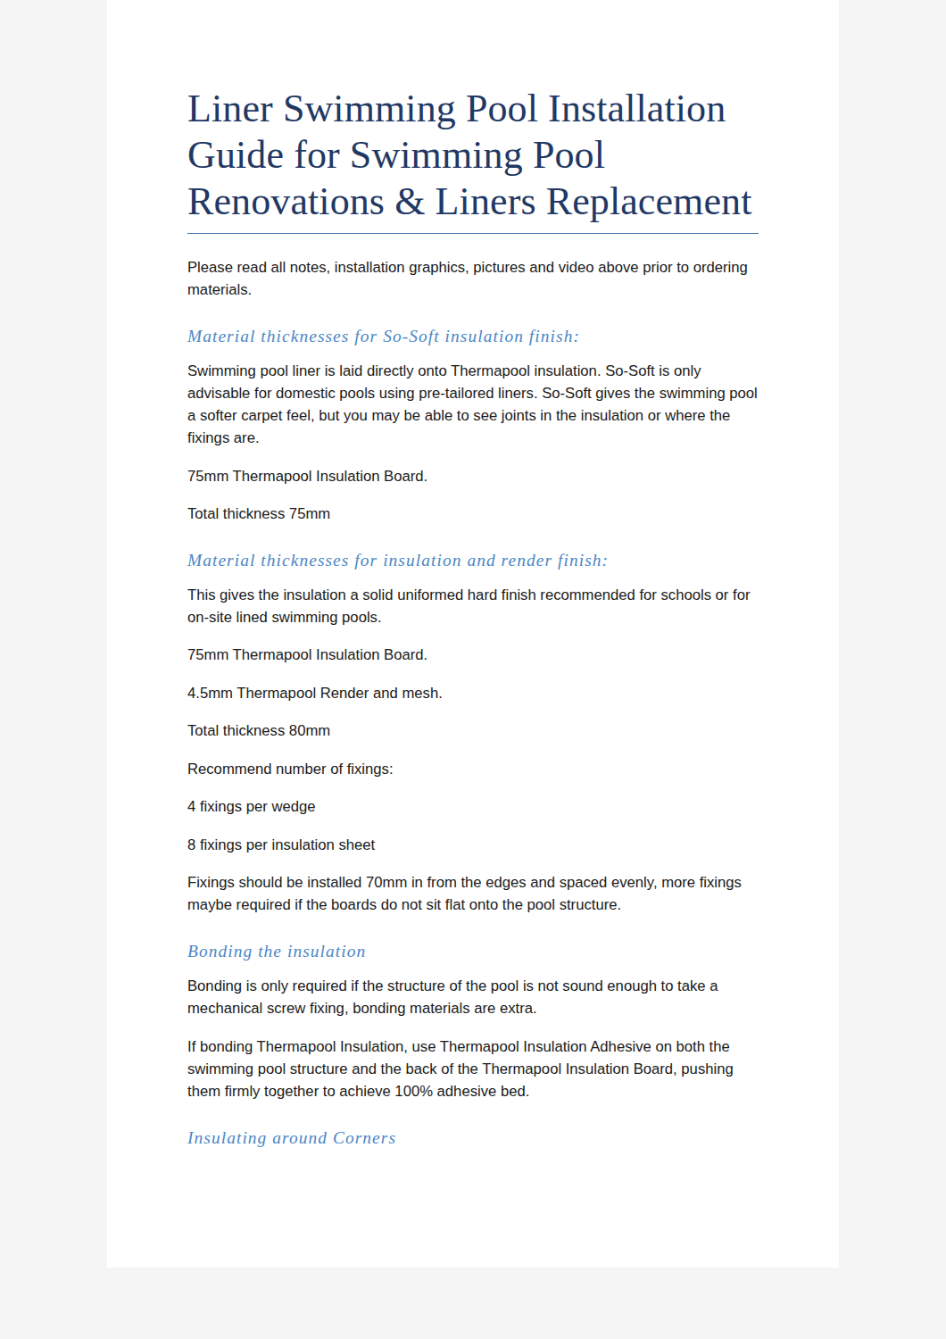Liner Swimming Pool Installation Guide for Swimming Pool Renovations & Liners Replacement
Please read all notes, installation graphics, pictures and video above prior to ordering materials.
Material thicknesses for So-Soft insulation finish:
Swimming pool liner is laid directly onto Thermapool insulation. So-Soft is only advisable for domestic pools using pre-tailored liners. So-Soft gives the swimming pool a softer carpet feel, but you may be able to see joints in the insulation or where the fixings are.
75mm Thermapool Insulation Board.
Total thickness 75mm
Material thicknesses for insulation and render finish:
This gives the insulation a solid uniformed hard finish recommended for schools or for on-site lined swimming pools.
75mm Thermapool Insulation Board.
4.5mm Thermapool Render and mesh.
Total thickness 80mm
Recommend number of fixings:
4 fixings per wedge
8 fixings per insulation sheet
Fixings should be installed 70mm in from the edges and spaced evenly, more fixings maybe required if the boards do not sit flat onto the pool structure.
Bonding the insulation
Bonding is only required if the structure of the pool is not sound enough to take a mechanical screw fixing, bonding materials are extra.
If bonding Thermapool Insulation, use Thermapool Insulation Adhesive on both the swimming pool structure and the back of the Thermapool Insulation Board, pushing them firmly together to achieve 100% adhesive bed.
Insulating around Corners